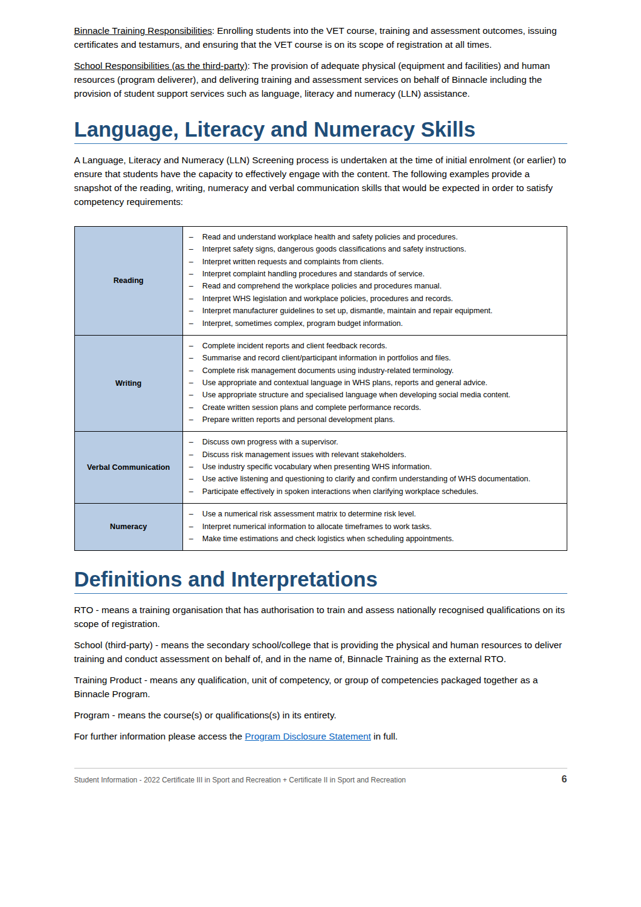Binnacle Training Responsibilities: Enrolling students into the VET course, training and assessment outcomes, issuing certificates and testamurs, and ensuring that the VET course is on its scope of registration at all times.
School Responsibilities (as the third-party): The provision of adequate physical (equipment and facilities) and human resources (program deliverer), and delivering training and assessment services on behalf of Binnacle including the provision of student support services such as language, literacy and numeracy (LLN) assistance.
Language, Literacy and Numeracy Skills
A Language, Literacy and Numeracy (LLN) Screening process is undertaken at the time of initial enrolment (or earlier) to ensure that students have the capacity to effectively engage with the content. The following examples provide a snapshot of the reading, writing, numeracy and verbal communication skills that would be expected in order to satisfy competency requirements:
| Reading | Read and understand workplace health and safety policies and procedures. Interpret safety signs, dangerous goods classifications and safety instructions. Interpret written requests and complaints from clients. Interpret complaint handling procedures and standards of service. Read and comprehend the workplace policies and procedures manual. Interpret WHS legislation and workplace policies, procedures and records. Interpret manufacturer guidelines to set up, dismantle, maintain and repair equipment. Interpret, sometimes complex, program budget information. |
| Writing | Complete incident reports and client feedback records. Summarise and record client/participant information in portfolios and files. Complete risk management documents using industry-related terminology. Use appropriate and contextual language in WHS plans, reports and general advice. Use appropriate structure and specialised language when developing social media content. Create written session plans and complete performance records. Prepare written reports and personal development plans. |
| Verbal Communication | Discuss own progress with a supervisor. Discuss risk management issues with relevant stakeholders. Use industry specific vocabulary when presenting WHS information. Use active listening and questioning to clarify and confirm understanding of WHS documentation. Participate effectively in spoken interactions when clarifying workplace schedules. |
| Numeracy | Use a numerical risk assessment matrix to determine risk level. Interpret numerical information to allocate timeframes to work tasks. Make time estimations and check logistics when scheduling appointments. |
Definitions and Interpretations
RTO - means a training organisation that has authorisation to train and assess nationally recognised qualifications on its scope of registration.
School (third-party) - means the secondary school/college that is providing the physical and human resources to deliver training and conduct assessment on behalf of, and in the name of, Binnacle Training as the external RTO.
Training Product - means any qualification, unit of competency, or group of competencies packaged together as a Binnacle Program.
Program - means the course(s) or qualifications(s) in its entirety.
For further information please access the Program Disclosure Statement in full.
Student Information - 2022 Certificate III in Sport and Recreation + Certificate II in Sport and Recreation 6